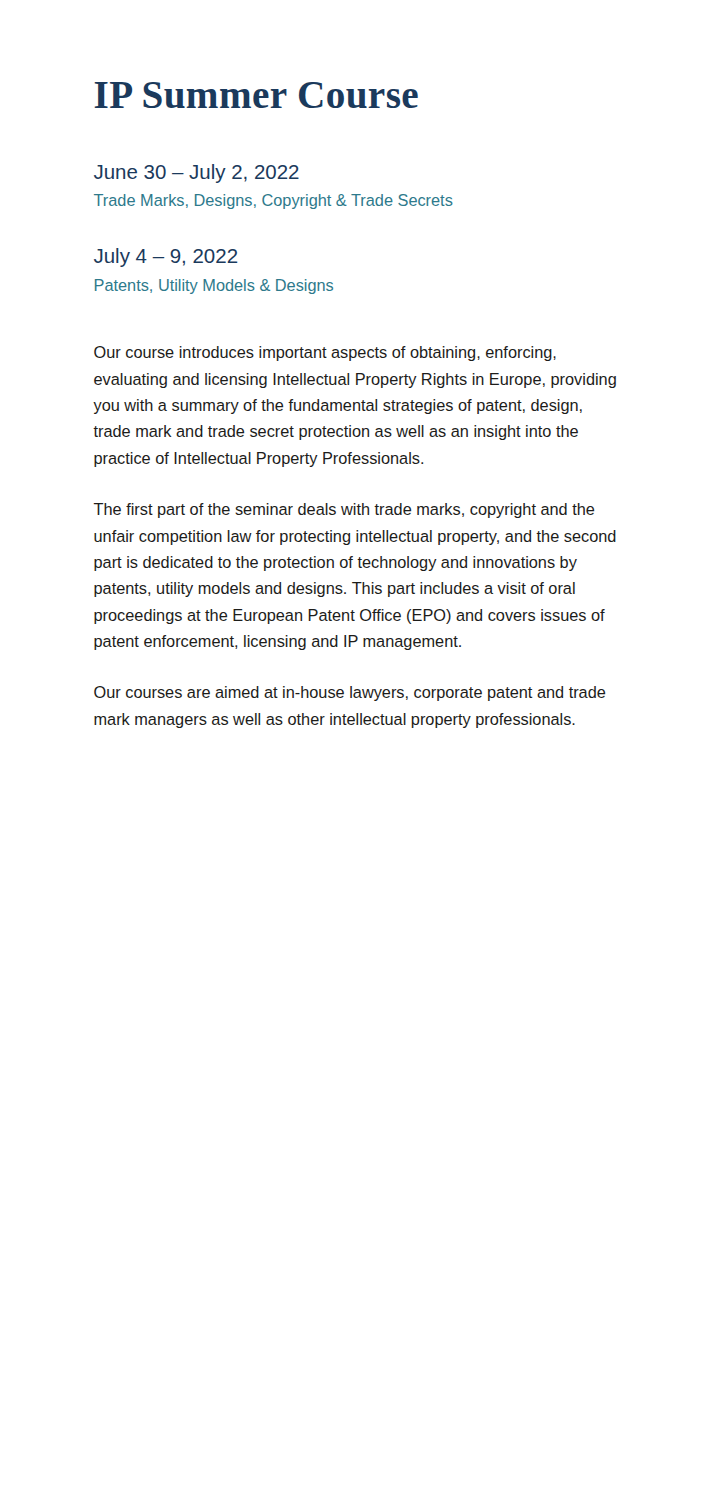IP Summer Course
June 30 – July 2, 2022
Trade Marks, Designs, Copyright & Trade Secrets
July 4 – 9, 2022
Patents, Utility Models & Designs
Our course introduces important aspects of obtaining, enforcing, evaluating and licensing Intellectual Property Rights in Europe, providing you with a summary of the fundamental strategies of patent, design, trade mark and trade secret protection as well as an insight into the practice of Intellectual Property Professionals.
The first part of the seminar deals with trade marks, copyright and the unfair competition law for protecting intellectual property, and the second part is dedicated to the protection of technology and innovations by patents, utility models and designs. This part includes a visit of oral proceedings at the European Patent Office (EPO) and covers issues of patent enforcement, licensing and IP management.
Our courses are aimed at in-house lawyers, corporate patent and trade mark managers as well as other intellectual property professionals.